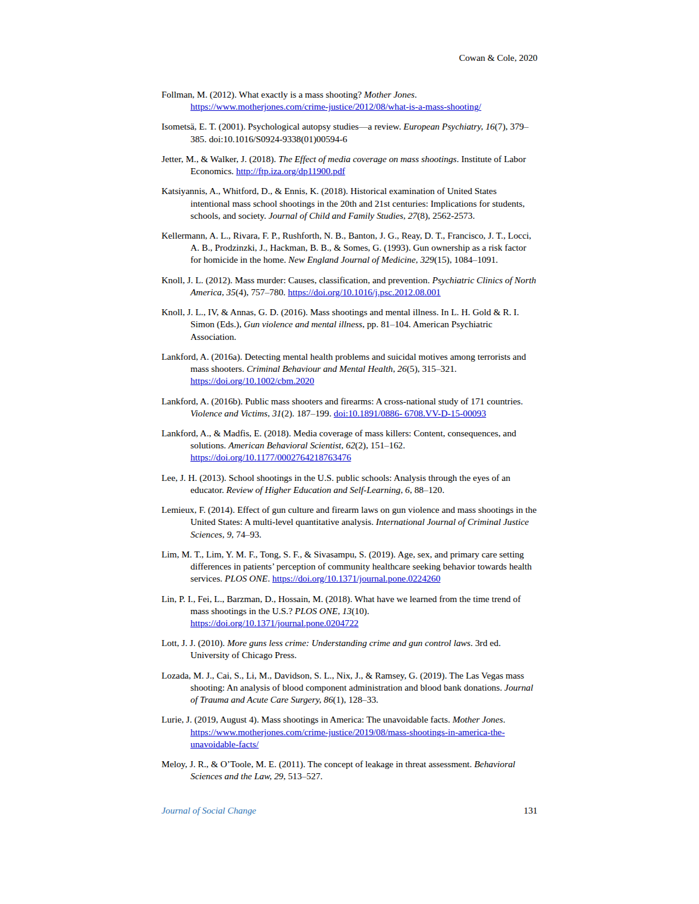Cowan & Cole, 2020
Follman, M. (2012). What exactly is a mass shooting? Mother Jones. https://www.motherjones.com/crime-justice/2012/08/what-is-a-mass-shooting/
Isometsä, E. T. (2001). Psychological autopsy studies—a review. European Psychiatry, 16(7), 379–385. doi:10.1016/S0924-9338(01)00594-6
Jetter, M., & Walker, J. (2018). The Effect of media coverage on mass shootings. Institute of Labor Economics. http://ftp.iza.org/dp11900.pdf
Katsiyannis, A., Whitford, D., & Ennis, K. (2018). Historical examination of United States intentional mass school shootings in the 20th and 21st centuries: Implications for students, schools, and society. Journal of Child and Family Studies, 27(8), 2562-2573.
Kellermann, A. L., Rivara, F. P., Rushforth, N. B., Banton, J. G., Reay, D. T., Francisco, J. T., Locci, A. B., Prodzinzki, J., Hackman, B. B., & Somes, G. (1993). Gun ownership as a risk factor for homicide in the home. New England Journal of Medicine, 329(15), 1084–1091.
Knoll, J. L. (2012). Mass murder: Causes, classification, and prevention. Psychiatric Clinics of North America, 35(4), 757–780. https://doi.org/10.1016/j.psc.2012.08.001
Knoll, J. L., IV, & Annas, G. D. (2016). Mass shootings and mental illness. In L. H. Gold & R. I. Simon (Eds.), Gun violence and mental illness, pp. 81–104. American Psychiatric Association.
Lankford, A. (2016a). Detecting mental health problems and suicidal motives among terrorists and mass shooters. Criminal Behaviour and Mental Health, 26(5), 315–321. https://doi.org/10.1002/cbm.2020
Lankford, A. (2016b). Public mass shooters and firearms: A cross-national study of 171 countries. Violence and Victims, 31(2). 187–199. doi:10.1891/0886- 6708.VV-D-15-00093
Lankford, A., & Madfis, E. (2018). Media coverage of mass killers: Content, consequences, and solutions. American Behavioral Scientist, 62(2), 151–162. https://doi.org/10.1177/0002764218763476
Lee, J. H. (2013). School shootings in the U.S. public schools: Analysis through the eyes of an educator. Review of Higher Education and Self-Learning, 6, 88–120.
Lemieux, F. (2014). Effect of gun culture and firearm laws on gun violence and mass shootings in the United States: A multi-level quantitative analysis. International Journal of Criminal Justice Sciences, 9, 74–93.
Lim, M. T., Lim, Y. M. F., Tong, S. F., & Sivasampu, S. (2019). Age, sex, and primary care setting differences in patients’ perception of community healthcare seeking behavior towards health services. PLOS ONE. https://doi.org/10.1371/journal.pone.0224260
Lin, P. I., Fei, L., Barzman, D., Hossain, M. (2018). What have we learned from the time trend of mass shootings in the U.S.? PLOS ONE, 13(10). https://doi.org/10.1371/journal.pone.0204722
Lott, J. J. (2010). More guns less crime: Understanding crime and gun control laws. 3rd ed. University of Chicago Press.
Lozada, M. J., Cai, S., Li, M., Davidson, S. L., Nix, J., & Ramsey, G. (2019). The Las Vegas mass shooting: An analysis of blood component administration and blood bank donations. Journal of Trauma and Acute Care Surgery, 86(1), 128–33.
Lurie, J. (2019, August 4). Mass shootings in America: The unavoidable facts. Mother Jones. https://www.motherjones.com/crime-justice/2019/08/mass-shootings-in-america-the-unavoidable-facts/
Meloy, J. R., & O’Toole, M. E. (2011). The concept of leakage in threat assessment. Behavioral Sciences and the Law, 29, 513–527.
Journal of Social Change 131